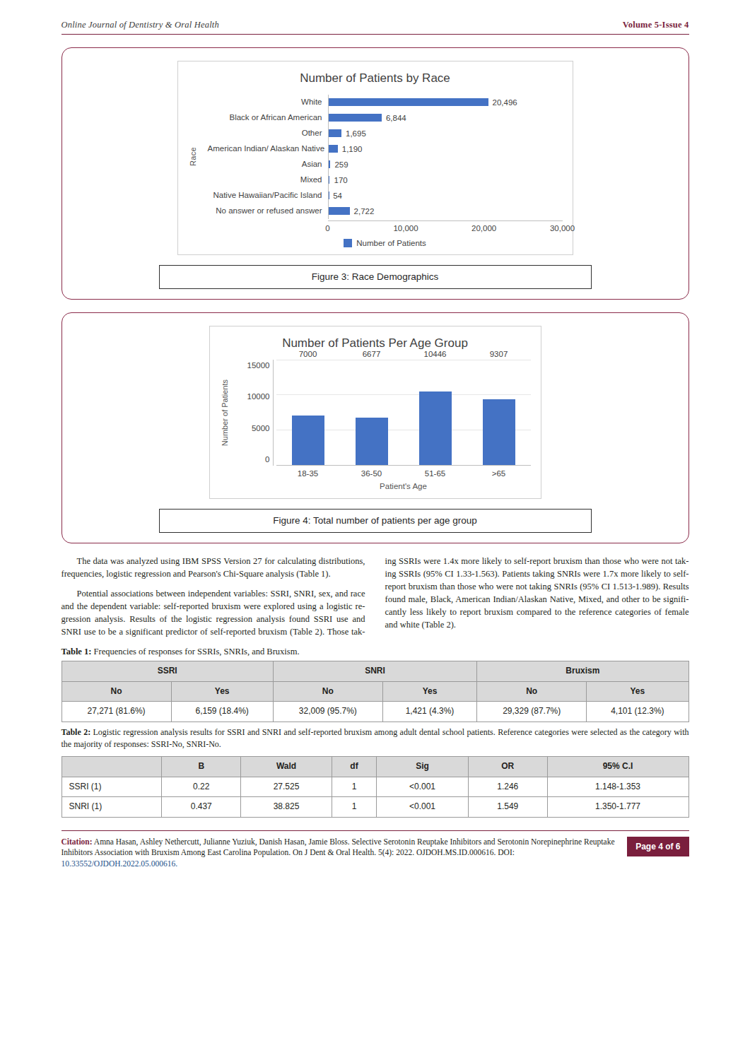Online Journal of Dentistry & Oral Health
Volume 5-Issue 4
Number of Patients by Race
Race
White
20,496
Black or African American
6,844
Other
1,695
American Indian/ Alaskan Native
1,190
Asian
259
Mixed
170
Native Hawaiian/Pacific Island
54
No answer or refused answer
2,722
0 10,000 20,000 30,000
Number of Patients
Figure 3: Race Demographics
Number of Patients Per Age Group
Number of Patients
15000
10000
5000
0
7000
6677
10446
9307
18-35
36-50
51-65
>65
Patient's Age
Figure 4: Total number of patients per age group
The data was analyzed using IBM SPSS Version 27 for calculating distributions, frequencies, logistic regression and Pearson's Chi-Square analysis (Table 1).
Potential associations between independent variables: SSRI, SNRI, sex, and race and the dependent variable: self-reported bruxism were explored using a logistic regression analysis. Results of the logistic regression analysis found SSRI use and SNRI use to be a significant predictor of self-reported bruxism (Table 2). Those taking SSRIs were 1.4x more likely to self-report bruxism than those who were not taking SSRIs (95% CI 1.33-1.563). Patients taking SNRIs were 1.7x more likely to self-report bruxism than those who were not taking SNRIs (95% CI 1.513-1.989). Results found male, Black, American Indian/Alaskan Native, Mixed, and other to be significantly less likely to report bruxism compared to the reference categories of female and white (Table 2).
Table 1: Frequencies of responses for SSRIs, SNRIs, and Bruxism.
| SSRI | SNRI | Bruxism |
| --- | --- | --- |
| No | Yes | No | Yes | No | Yes |
| 27,271 (81.6%) | 6,159 (18.4%) | 32,009 (95.7%) | 1,421 (4.3%) | 29,329 (87.7%) | 4,101 (12.3%) |
Table 2: Logistic regression analysis results for SSRI and SNRI and self-reported bruxism among adult dental school patients. Reference categories were selected as the category with the majority of responses: SSRI-No, SNRI-No.
| | B | Wald | df | Sig | OR | 95% C.I |
| --- | --- | --- | --- | --- | --- | --- |
| SSRI (1) | 0.22 | 27.525 | 1 | <0.001 | 1.246 | 1.148-1.353 |
| SNRI (1) | 0.437 | 38.825 | 1 | <0.001 | 1.549 | 1.350-1.777 |
Citation: Amna Hasan, Ashley Nethercutt, Julianne Yuziuk, Danish Hasan, Jamie Bloss. Selective Serotonin Reuptake Inhibitors and Serotonin Norepinephrine Reuptake Inhibitors Association with Bruxism Among East Carolina Population. On J Dent & Oral Health. 5(4): 2022. OJDOH.MS.ID.000616. DOI: 10.33552/OJDOH.2022.05.000616.
Page 4 of 6